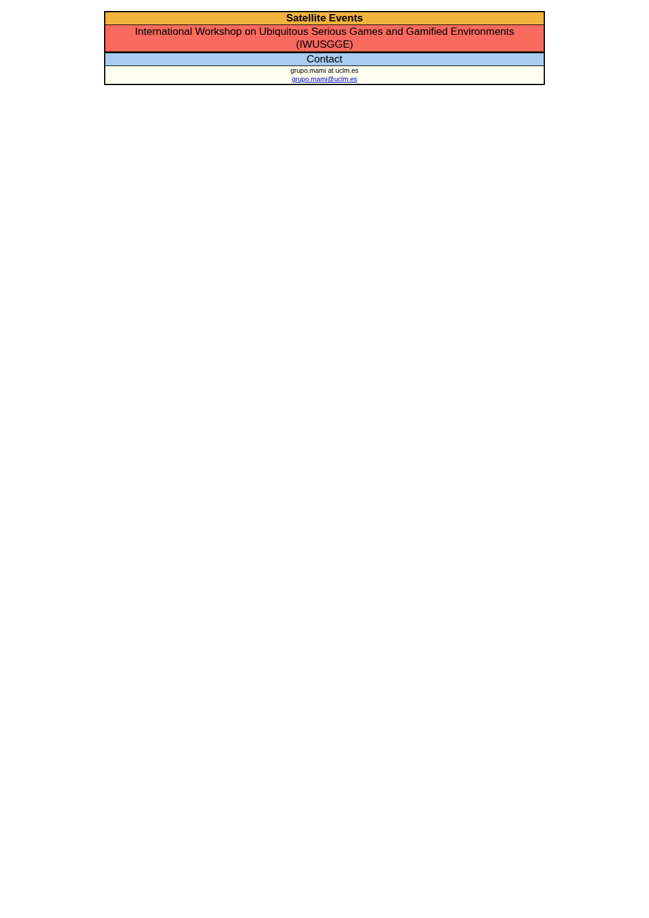| Satellite Events |
| International Workshop on Ubiquitous Serious Games and Gamified Environments (IWUSGGE) |
| Contact |
| grupo.mami at uclm.es grupo.mami@uclm.es |